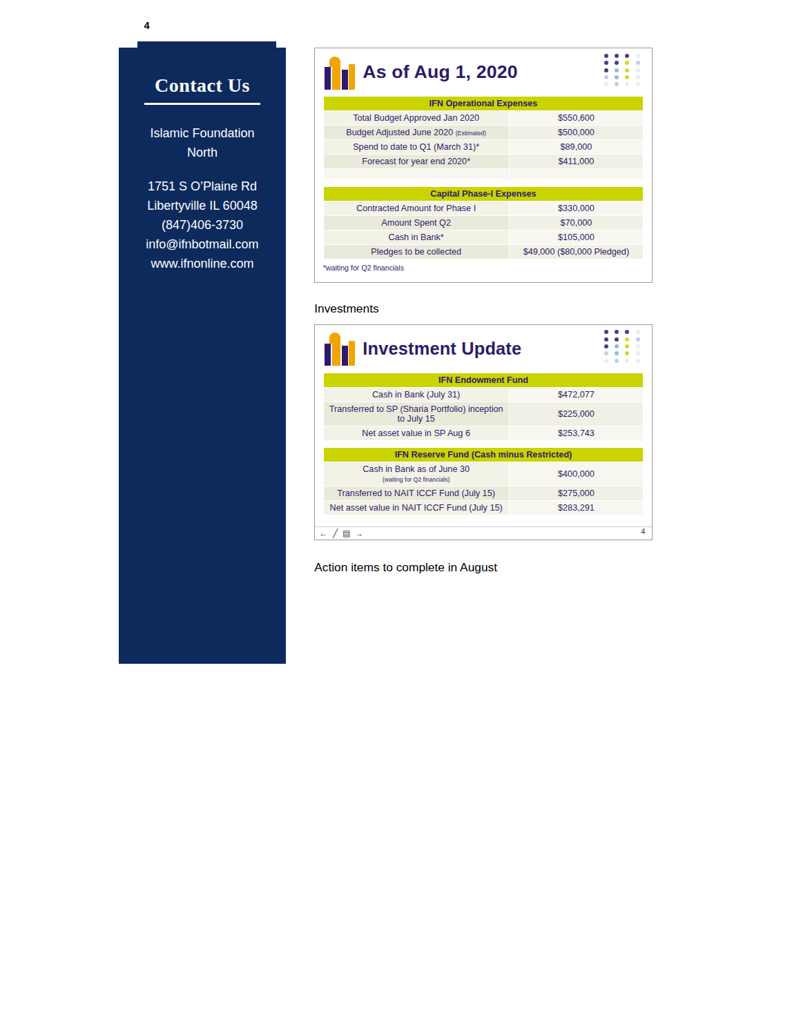4
Contact Us
Islamic Foundation North
1751 S O’Plaine Rd Libertyville IL 60048 (847)406-3730 info@ifnbotmail.com www.ifnonline.com
As of Aug 1, 2020
| IFN Operational Expenses |
| --- |
| Total Budget Approved Jan 2020 | $550,600 |
| Budget Adjusted June 2020 (Estimated) | $500,000 |
| Spend to date to Q1 (March 31)* | $89,000 |
| Forecast for year end 2020* | $411,000 |
| Capital Phase-I Expenses |
| --- |
| Contracted Amount for Phase I | $330,000 |
| Amount Spent Q2 | $70,000 |
| Cash in Bank* | $105,000 |
| Pledges to be collected | $49,000 ($80,000 Pledged) |
*waiting for Q2 financials
Investments
Investment Update
| IFN Endowment Fund |
| --- |
| Cash in Bank (July 31) | $472,077 |
| Transferred to SP (Sharia Portfolio) inception to July 15 | $225,000 |
| Net asset value in SP Aug 6 | $253,743 |
| IFN Reserve Fund (Cash minus Restricted) |
| --- |
| Cash in Bank as of June 30 (waiting for Q2 financials) | $400,000 |
| Transferred to NAIT ICCF Fund (July 15) | $275,000 |
| Net asset value in NAIT ICCF Fund (July 15) | $283,291 |
4
← ╱ ▤ →
Action items to complete in August